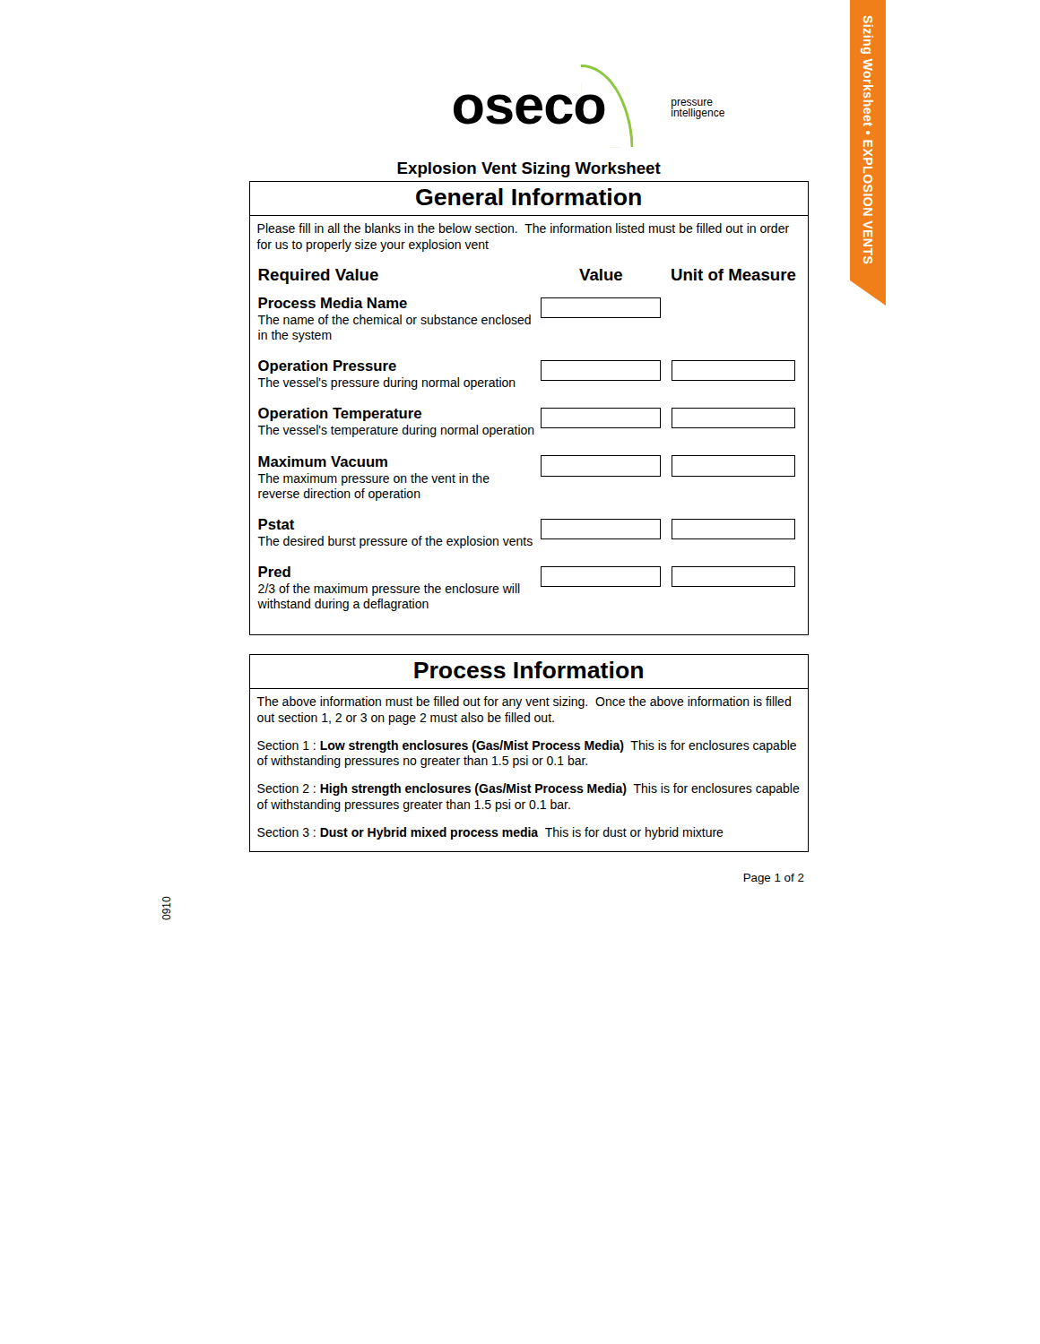Sizing Worksheet • EXPLOSION VENTS
oseco
pressure
intelligence
Explosion Vent Sizing Worksheet
General Information
Please fill in all the blanks in the below section. The information listed must be filled out in order for us to properly size your explosion vent
| Required Value | Value | Unit of Measure |
| --- | --- | --- |
| Process Media Name The name of the chemical or substance enclosed in the system | | |
| Operation Pressure The vessel's pressure during normal operation | | |
| Operation Temperature The vessel's temperature during normal operation | | |
| Maximum Vacuum The maximum pressure on the vent in the reverse direction of operation | | |
| Pstat The desired burst pressure of the explosion vents | | |
| Pred 2/3 of the maximum pressure the enclosure will withstand during a deflagration | | |
Process Information
The above information must be filled out for any vent sizing. Once the above information is filled out section 1, 2 or 3 on page 2 must also be filled out.
Section 1 : Low strength enclosures (Gas/Mist Process Media) This is for enclosures capable of withstanding pressures no greater than 1.5 psi or 0.1 bar.
Section 2 : High strength enclosures (Gas/Mist Process Media) This is for enclosures capable of withstanding pressures greater than 1.5 psi or 0.1 bar.
Section 3 : Dust or Hybrid mixed process media This is for dust or hybrid mixture
Page 1 of 2
0910